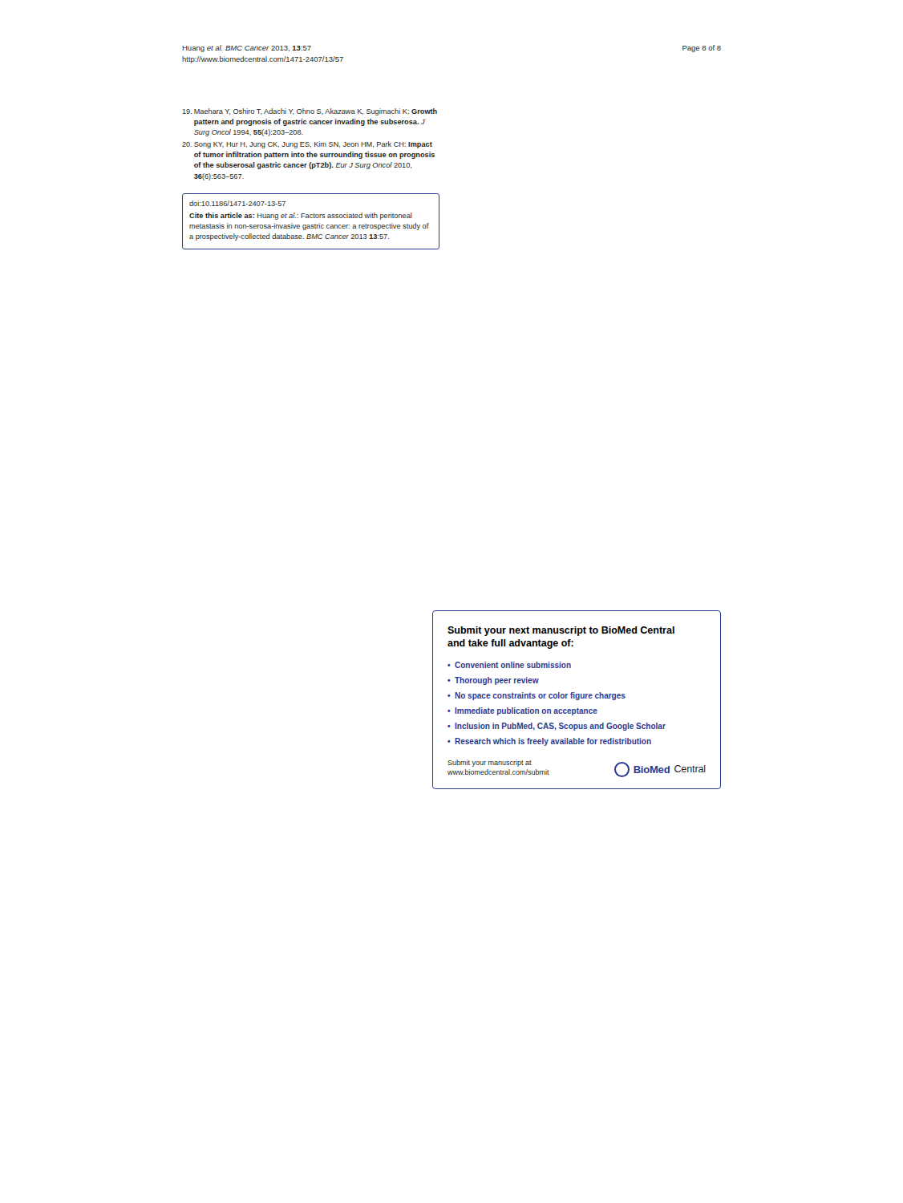Huang et al. BMC Cancer 2013, 13:57 http://www.biomedcentral.com/1471-2407/13/57
Page 8 of 8
19. Maehara Y, Oshiro T, Adachi Y, Ohno S, Akazawa K, Sugimachi K: Growth pattern and prognosis of gastric cancer invading the subserosa. J Surg Oncol 1994, 55(4):203–208.
20. Song KY, Hur H, Jung CK, Jung ES, Kim SN, Jeon HM, Park CH: Impact of tumor infiltration pattern into the surrounding tissue on prognosis of the subserosal gastric cancer (pT2b). Eur J Surg Oncol 2010, 36(6):563–567.
doi:10.1186/1471-2407-13-57
Cite this article as: Huang et al.: Factors associated with peritoneal metastasis in non-serosa-invasive gastric cancer: a retrospective study of a prospectively-collected database. BMC Cancer 2013 13:57.
Submit your next manuscript to BioMed Central
and take full advantage of:
Convenient online submission
Thorough peer review
No space constraints or color figure charges
Immediate publication on acceptance
Inclusion in PubMed, CAS, Scopus and Google Scholar
Research which is freely available for redistribution
Submit your manuscript at
www.biomedcentral.com/submit
BioMed Central